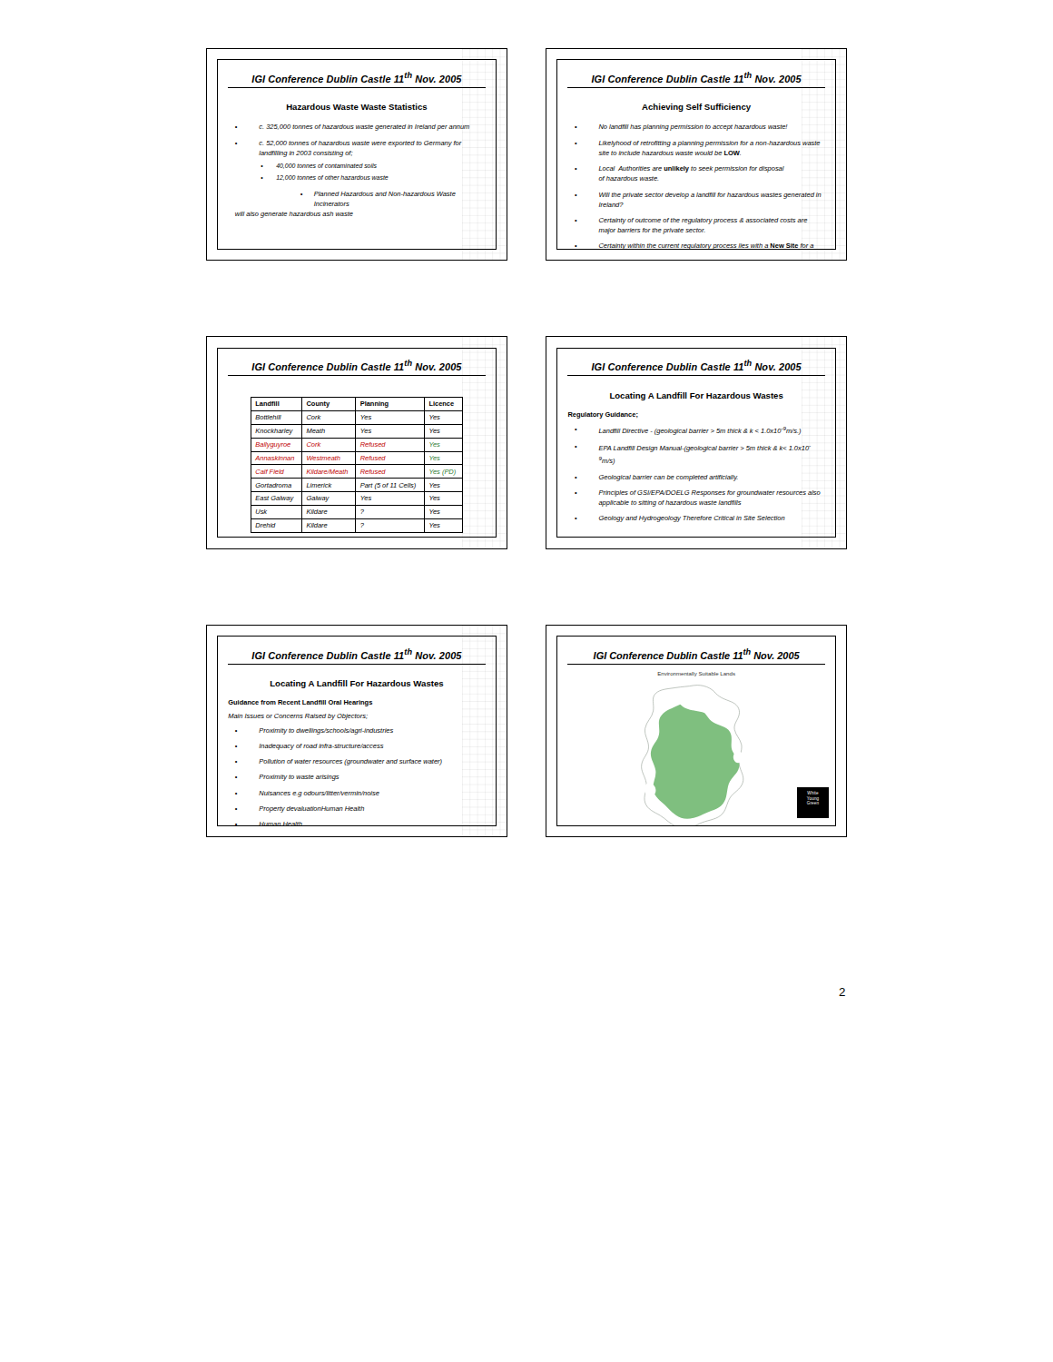IGI Conference Dublin Castle 11th Nov. 2005
Hazardous Waste Waste Statistics
c. 325,000 tonnes of hazardous waste generated in Ireland per annum
c. 52,000 tonnes of hazardous waste were exported to Germany for landfilling in 2003 consisting of;
40,000 tonnes of contaminated soils
12,000 tonnes of other hazardous waste
• Planned Hazardous and Non-hazardous Waste Incinerators will also generate hazardous ash waste
IGI Conference Dublin Castle 11th Nov. 2005
Achieving Self Sufficiency
No landfill has planning permission to accept hazardous waste!
Likelyhood of retrofitting a planning permission for a non-hazardous waste site to include hazardous waste would be LOW.
Local Authorities are unlikely to seek permission for disposal
of hazardous waste.
Will the private sector develop a landfill for hazardous wastes generated in Ireland?
Certainty of outcome of the regulatory process & associated costs are major barriers for the private sector.
Certainty within the current regulatory process lies with a New Site for a landfill to accept both hazardous and non-hazardous wastes.
IGI Conference Dublin Castle 11th Nov. 2005
| Landfill | County | Planning | Licence |
| --- | --- | --- | --- |
| Bottlehill | Cork | Yes | Yes |
| Knockharley | Meath | Yes | Yes |
| Ballyguyroe | Cork | Refused | Yes |
| Annaskinnan | Westmeath | Refused | Yes |
| Calf Field | Kildare/Meath | Refused | Yes (PD) |
| Gortadroma | Limerick | Part (5 of 11 Cells) | Yes |
| East Galway | Galway | Yes | Yes |
| Usk | Kildare | ? | Yes |
| Drehid | Kildare | ? | Yes |
IGI Conference Dublin Castle 11th Nov. 2005
Locating A Landfill For Hazardous Wastes
Regulatory Guidance;
Landfill Directive - (geological barrier > 5m thick & k < 1.0x10-9m/s.)
EPA Landfill Design Manual-(geological barrier > 5m thick & k< 1.0x10-9m/s)
Geological barrier can be completed artificially.
Principles of GSI/EPA/DOELG Responses for groundwater resources also applicable to sitting of hazardous waste landfills
Geology and Hydrogeology Therefore Critical in Site Selection
IGI Conference Dublin Castle 11th Nov. 2005
Locating A Landfill For Hazardous Wastes
Guidance from Recent Landfill Oral Hearings
Main Issues or Concerns Raised by Objectors;
Proximity to dwellings/schools/agri-industries
Inadequacy of road infra-structure/access
Pollution of water resources (groundwater and surface water)
Proximity to waste arisings
Nuisances e.g odours/litter/vermin/noise
Property devaluationHuman Health
Human Health
IGI Conference Dublin Castle 11th Nov. 2005
Environmentally Suitable Lands
White
Young
Green
2